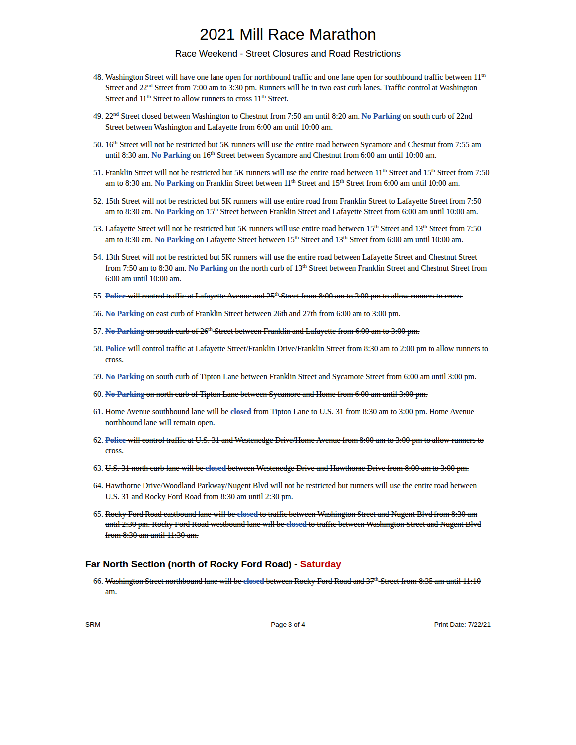2021 Mill Race Marathon
Race Weekend - Street Closures and Road Restrictions
Washington Street will have one lane open for northbound traffic and one lane open for southbound traffic between 11th Street and 22nd Street from 7:00 am to 3:30 pm. Runners will be in two east curb lanes. Traffic control at Washington Street and 11th Street to allow runners to cross 11th Street.
22nd Street closed between Washington to Chestnut from 7:50 am until 8:20 am. No Parking on south curb of 22nd Street between Washington and Lafayette from 6:00 am until 10:00 am.
16th Street will not be restricted but 5K runners will use the entire road between Sycamore and Chestnut from 7:55 am until 8:30 am. No Parking on 16th Street between Sycamore and Chestnut from 6:00 am until 10:00 am.
Franklin Street will not be restricted but 5K runners will use the entire road between 11th Street and 15th Street from 7:50 am to 8:30 am. No Parking on Franklin Street between 11th Street and 15th Street from 6:00 am until 10:00 am.
15th Street will not be restricted but 5K runners will use entire road from Franklin Street to Lafayette Street from 7:50 am to 8:30 am. No Parking on 15th Street between Franklin Street and Lafayette Street from 6:00 am until 10:00 am.
Lafayette Street will not be restricted but 5K runners will use entire road between 15th Street and 13th Street from 7:50 am to 8:30 am. No Parking on Lafayette Street between 15th Street and 13th Street from 6:00 am until 10:00 am.
13th Street will not be restricted but 5K runners will use the entire road between Lafayette Street and Chestnut Street from 7:50 am to 8:30 am. No Parking on the north curb of 13th Street between Franklin Street and Chestnut Street from 6:00 am until 10:00 am.
Police will control traffic at Lafayette Avenue and 25th Street from 8:00 am to 3:00 pm to allow runners to cross.
No Parking on east curb of Franklin Street between 26th and 27th from 6:00 am to 3:00 pm.
No Parking on south curb of 26th Street between Franklin and Lafayette from 6:00 am to 3:00 pm.
Police will control traffic at Lafayette Street/Franklin Drive/Franklin Street from 8:30 am to 2:00 pm to allow runners to cross.
No Parking on south curb of Tipton Lane between Franklin Street and Sycamore Street from 6:00 am until 3:00 pm.
No Parking on north curb of Tipton Lane between Sycamore and Home from 6:00 am until 3:00 pm.
Home Avenue southbound lane will be closed from Tipton Lane to U.S. 31 from 8:30 am to 3:00 pm. Home Avenue northbound lane will remain open.
Police will control traffic at U.S. 31 and Westenedge Drive/Home Avenue from 8:00 am to 3:00 pm to allow runners to cross.
U.S. 31 north curb lane will be closed between Westenedge Drive and Hawthorne Drive from 8:00 am to 3:00 pm.
Hawthorne Drive/Woodland Parkway/Nugent Blvd will not be restricted but runners will use the entire road between U.S. 31 and Rocky Ford Road from 8:30 am until 2:30 pm.
Rocky Ford Road eastbound lane will be closed to traffic between Washington Street and Nugent Blvd from 8:30 am until 2:30 pm. Rocky Ford Road westbound lane will be closed to traffic between Washington Street and Nugent Blvd from 8:30 am until 11:30 am.
Far North Section (north of Rocky Ford Road) - Saturday
Washington Street northbound lane will be closed between Rocky Ford Road and 37th Street from 8:35 am until 11:10 am.
SRM Page 3 of 4 Print Date: 7/22/21